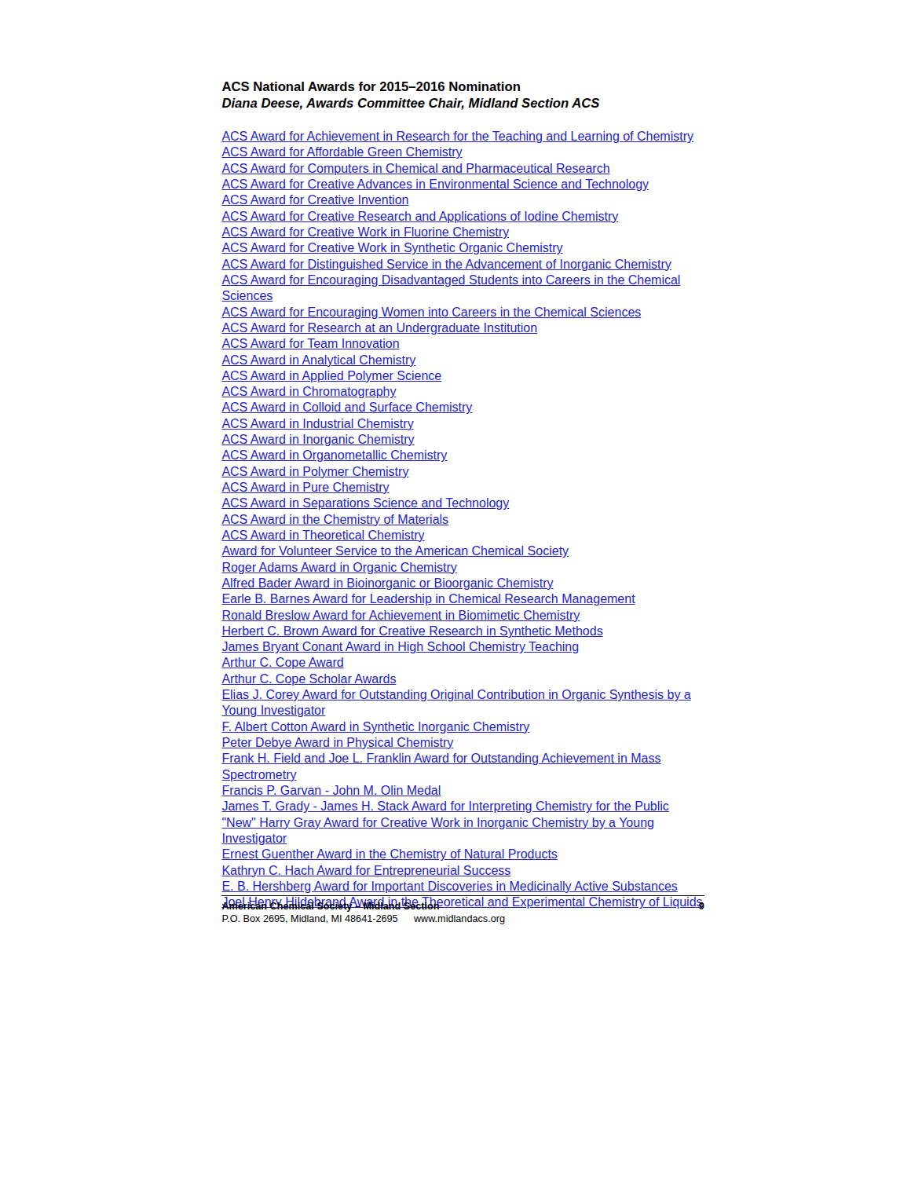ACS National Awards for 2015–2016 Nomination
Diana Deese, Awards Committee Chair, Midland Section ACS
ACS Award for Achievement in Research for the Teaching and Learning of Chemistry
ACS Award for Affordable Green Chemistry
ACS Award for Computers in Chemical and Pharmaceutical Research
ACS Award for Creative Advances in Environmental Science and Technology
ACS Award for Creative Invention
ACS Award for Creative Research and Applications of Iodine Chemistry
ACS Award for Creative Work in Fluorine Chemistry
ACS Award for Creative Work in Synthetic Organic Chemistry
ACS Award for Distinguished Service in the Advancement of Inorganic Chemistry
ACS Award for Encouraging Disadvantaged Students into Careers in the Chemical Sciences
ACS Award for Encouraging Women into Careers in the Chemical Sciences
ACS Award for Research at an Undergraduate Institution
ACS Award for Team Innovation
ACS Award in Analytical Chemistry
ACS Award in Applied Polymer Science
ACS Award in Chromatography
ACS Award in Colloid and Surface Chemistry
ACS Award in Industrial Chemistry
ACS Award in Inorganic Chemistry
ACS Award in Organometallic Chemistry
ACS Award in Polymer Chemistry
ACS Award in Pure Chemistry
ACS Award in Separations Science and Technology
ACS Award in the Chemistry of Materials
ACS Award in Theoretical Chemistry
Award for Volunteer Service to the American Chemical Society
Roger Adams Award in Organic Chemistry
Alfred Bader Award in Bioinorganic or Bioorganic Chemistry
Earle B. Barnes Award for Leadership in Chemical Research Management
Ronald Breslow Award for Achievement in Biomimetic Chemistry
Herbert C. Brown Award for Creative Research in Synthetic Methods
James Bryant Conant Award in High School Chemistry Teaching
Arthur C. Cope Award
Arthur C. Cope Scholar Awards
Elias J. Corey Award for Outstanding Original Contribution in Organic Synthesis by a Young Investigator
F. Albert Cotton Award in Synthetic Inorganic Chemistry
Peter Debye Award in Physical Chemistry
Frank H. Field and Joe L. Franklin Award for Outstanding Achievement in Mass Spectrometry
Francis P. Garvan - John M. Olin Medal
James T. Grady - James H. Stack Award for Interpreting Chemistry for the Public
"New" Harry Gray Award for Creative Work in Inorganic Chemistry by a Young Investigator
Ernest Guenther Award in the Chemistry of Natural Products
Kathryn C. Hach Award for Entrepreneurial Success
E. B. Hershberg Award for Important Discoveries in Medicinally Active Substances
Joel Henry Hildebrand Award in the Theoretical and Experimental Chemistry of Liquids
American Chemical Society – Midland Section 9
P.O. Box 2695, Midland, MI 48641-2695 www.midlandacs.org